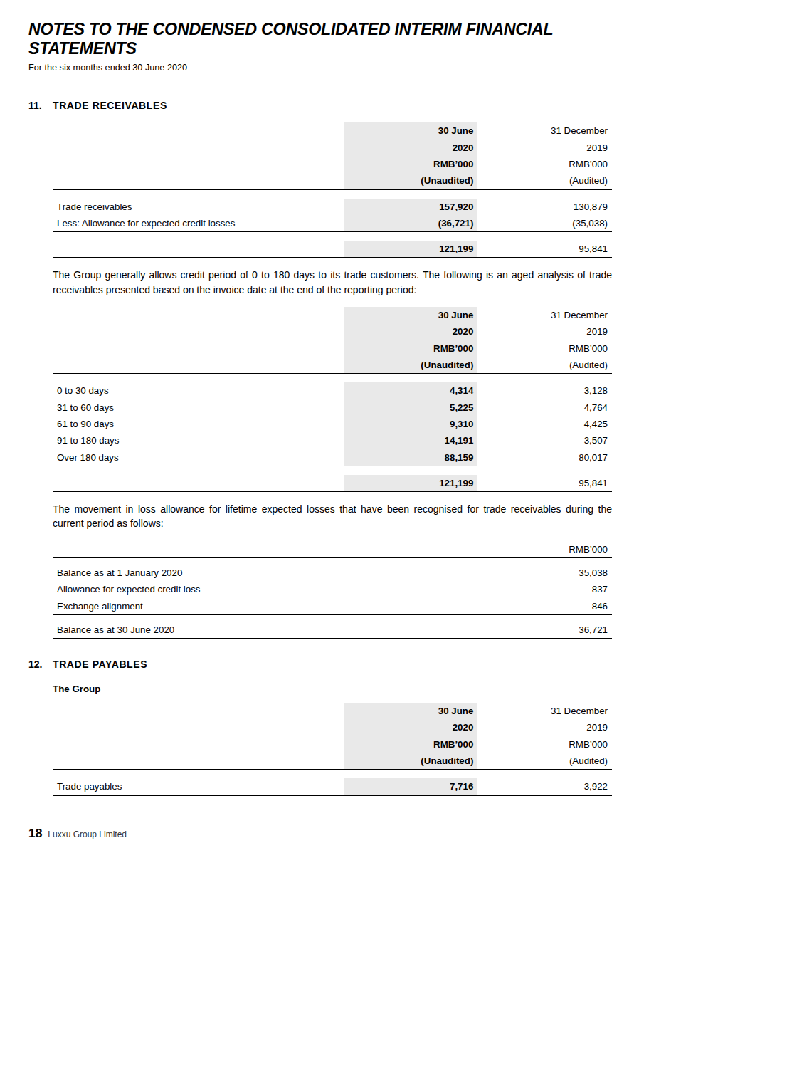NOTES TO THE CONDENSED CONSOLIDATED INTERIM FINANCIAL STATEMENTS
For the six months ended 30 June 2020
11.
TRADE RECEIVABLES
| | 30 June | 31 December |
| --- | --- | --- |
| | 2020 | 2019 |
| | RMB’000 | RMB’000 |
| | (Unaudited) | (Audited) |
| Trade receivables | 157,920 | 130,879 |
| Less: Allowance for expected credit losses | (36,721) | (35,038) |
| | 121,199 | 95,841 |
The Group generally allows credit period of 0 to 180 days to its trade customers. The following is an aged analysis of trade receivables presented based on the invoice date at the end of the reporting period:
| | 30 June | 31 December |
| --- | --- | --- |
| | 2020 | 2019 |
| | RMB’000 | RMB’000 |
| | (Unaudited) | (Audited) |
| 0 to 30 days | 4,314 | 3,128 |
| 31 to 60 days | 5,225 | 4,764 |
| 61 to 90 days | 9,310 | 4,425 |
| 91 to 180 days | 14,191 | 3,507 |
| Over 180 days | 88,159 | 80,017 |
| | 121,199 | 95,841 |
The movement in loss allowance for lifetime expected losses that have been recognised for trade receivables during the current period as follows:
| | RMB’000 |
| Balance as at 1 January 2020 | 35,038 |
| Allowance for expected credit loss | 837 |
| Exchange alignment | 846 |
| Balance as at 30 June 2020 | 36,721 |
12.
TRADE PAYABLES
The Group
| | 30 June | 31 December |
| --- | --- | --- |
| | 2020 | 2019 |
| | RMB’000 | RMB’000 |
| | (Unaudited) | (Audited) |
| Trade payables | 7,716 | 3,922 |
18 Luxxu Group Limited